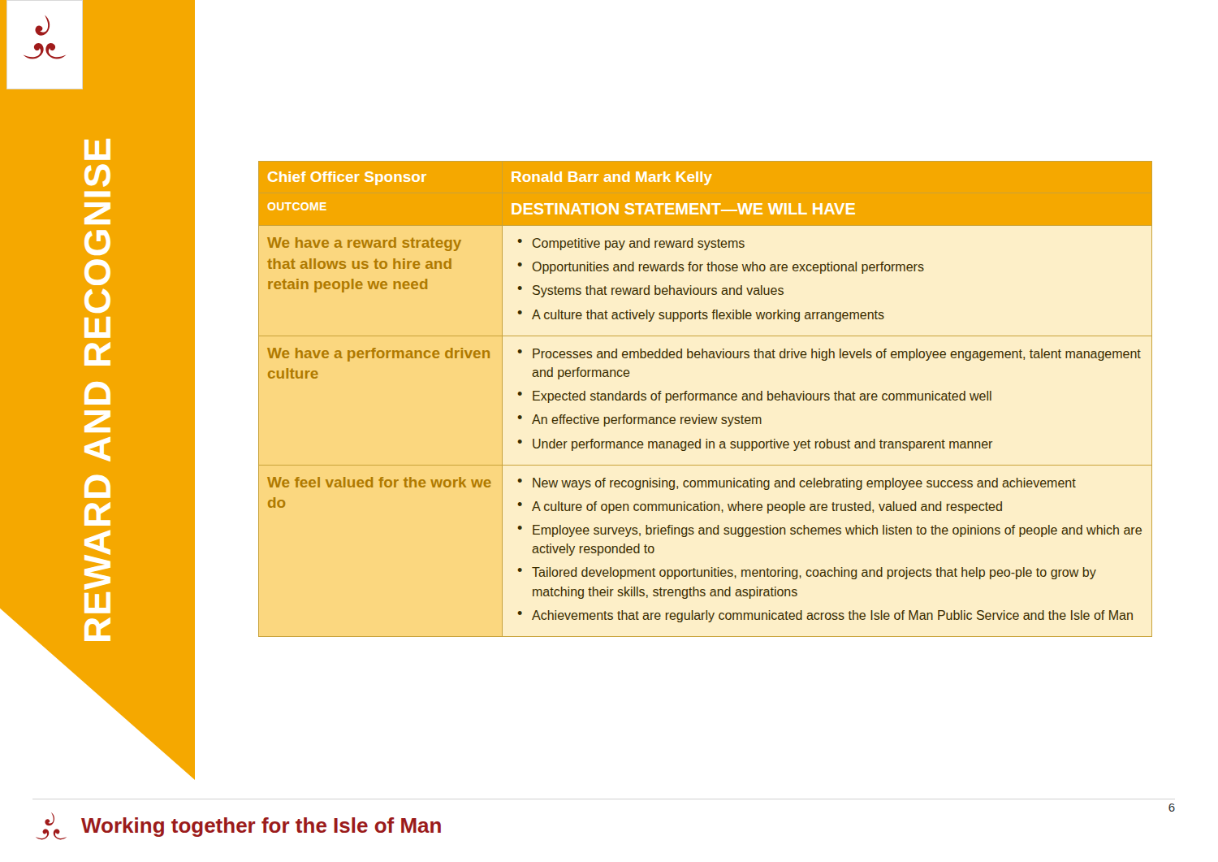REWARD AND RECOGNISE
| Chief Officer Sponsor | Ronald Barr and Mark Kelly |
| OUTCOME | DESTINATION STATEMENT—WE WILL HAVE |
| We have a reward strategy that allows us to hire and retain people we need | Competitive pay and reward systems Opportunities and rewards for those who are exceptional performers Systems that reward behaviours and values A culture that actively supports flexible working arrangements |
| We have a performance driven culture | Processes and embedded behaviours that drive high levels of employee engagement, talent management and performance Expected standards of performance and behaviours that are communicated well An effective performance review system Under performance managed in a supportive yet robust and transparent manner |
| We feel valued for the work we do | New ways of recognising, communicating and celebrating employee success and achievement A culture of open communication, where people are trusted, valued and respected Employee surveys, briefings and suggestion schemes which listen to the opinions of people and which are actively responded to Tailored development opportunities, mentoring, coaching and projects that help peo-ple to grow by matching their skills, strengths and aspirations Achievements that are regularly communicated across the Isle of Man Public Service and the Isle of Man |
6
Working together for the Isle of Man